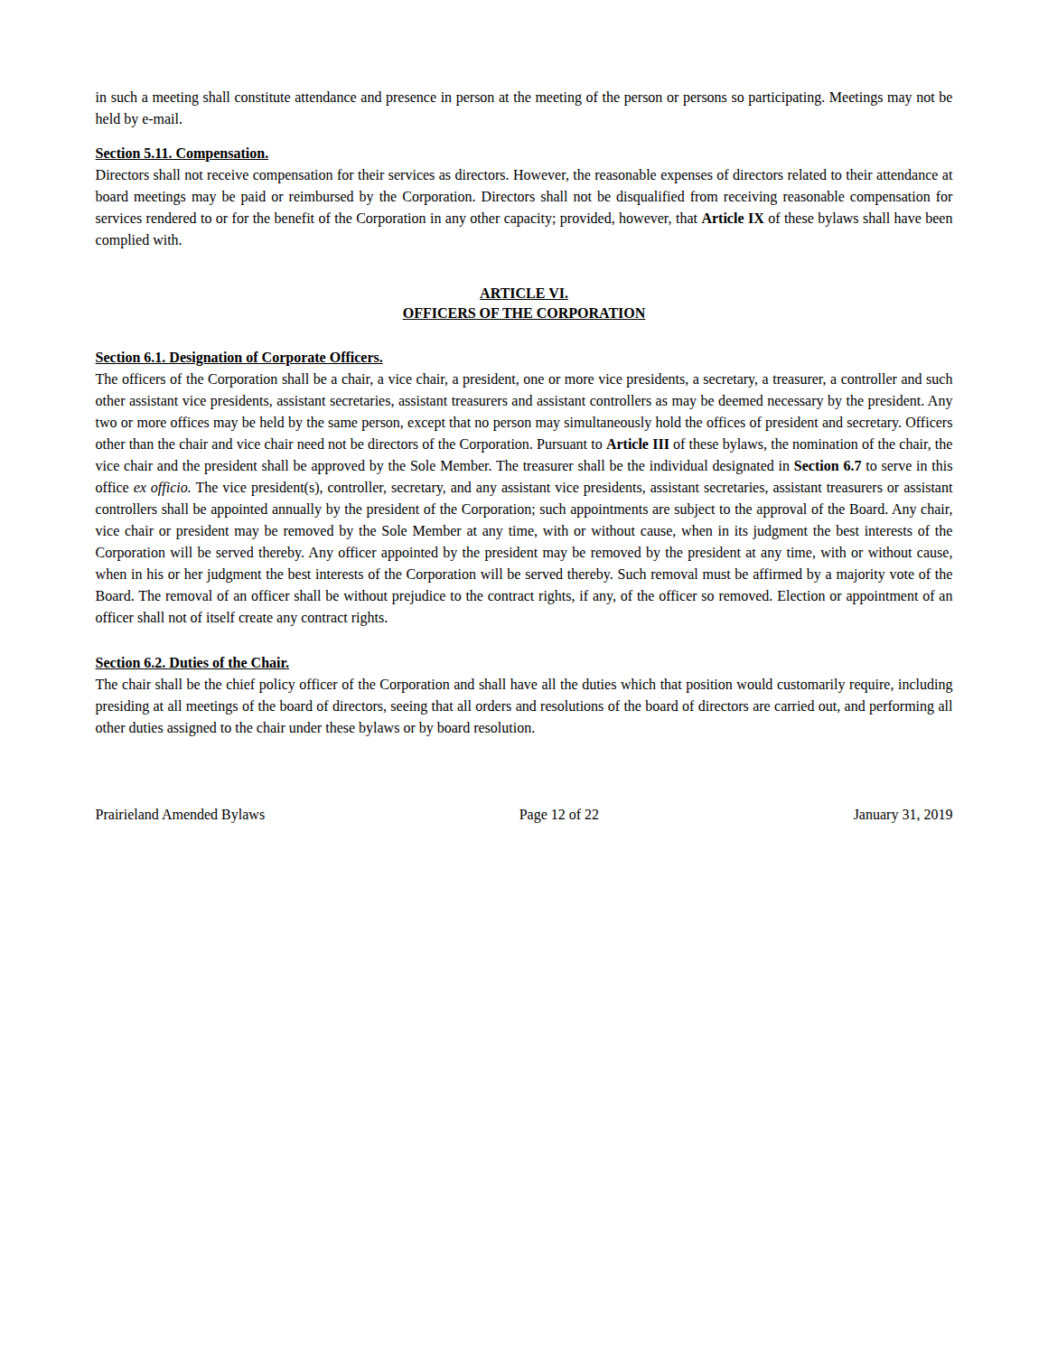in such a meeting shall constitute attendance and presence in person at the meeting of the person or persons so participating. Meetings may not be held by e-mail.
Section 5.11. Compensation.
Directors shall not receive compensation for their services as directors. However, the reasonable expenses of directors related to their attendance at board meetings may be paid or reimbursed by the Corporation. Directors shall not be disqualified from receiving reasonable compensation for services rendered to or for the benefit of the Corporation in any other capacity; provided, however, that Article IX of these bylaws shall have been complied with.
ARTICLE VI. OFFICERS OF THE CORPORATION
Section 6.1. Designation of Corporate Officers.
The officers of the Corporation shall be a chair, a vice chair, a president, one or more vice presidents, a secretary, a treasurer, a controller and such other assistant vice presidents, assistant secretaries, assistant treasurers and assistant controllers as may be deemed necessary by the president. Any two or more offices may be held by the same person, except that no person may simultaneously hold the offices of president and secretary. Officers other than the chair and vice chair need not be directors of the Corporation. Pursuant to Article III of these bylaws, the nomination of the chair, the vice chair and the president shall be approved by the Sole Member. The treasurer shall be the individual designated in Section 6.7 to serve in this office ex officio. The vice president(s), controller, secretary, and any assistant vice presidents, assistant secretaries, assistant treasurers or assistant controllers shall be appointed annually by the president of the Corporation; such appointments are subject to the approval of the Board. Any chair, vice chair or president may be removed by the Sole Member at any time, with or without cause, when in its judgment the best interests of the Corporation will be served thereby. Any officer appointed by the president may be removed by the president at any time, with or without cause, when in his or her judgment the best interests of the Corporation will be served thereby. Such removal must be affirmed by a majority vote of the Board. The removal of an officer shall be without prejudice to the contract rights, if any, of the officer so removed. Election or appointment of an officer shall not of itself create any contract rights.
Section 6.2. Duties of the Chair.
The chair shall be the chief policy officer of the Corporation and shall have all the duties which that position would customarily require, including presiding at all meetings of the board of directors, seeing that all orders and resolutions of the board of directors are carried out, and performing all other duties assigned to the chair under these bylaws or by board resolution.
Prairieland Amended Bylaws Page 12 of 22 January 31, 2019